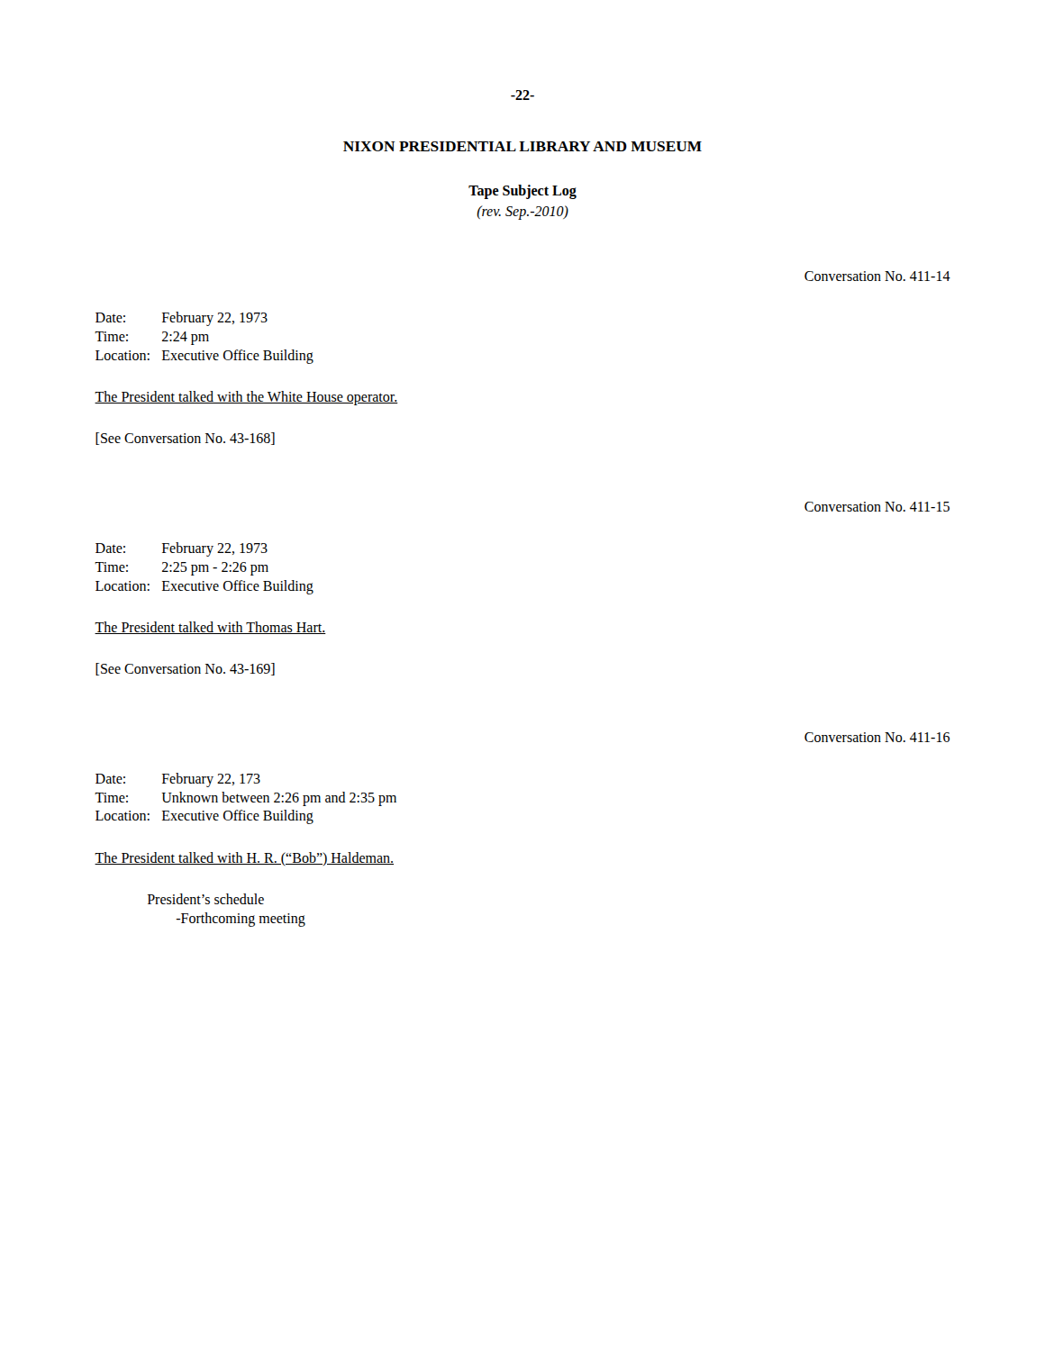-22-
NIXON PRESIDENTIAL LIBRARY AND MUSEUM
Tape Subject Log
(rev. Sep.-2010)
Conversation No. 411-14
Date: February 22, 1973
Time: 2:24 pm
Location: Executive Office Building
The President talked with the White House operator.
[See Conversation No. 43-168]
Conversation No. 411-15
Date: February 22, 1973
Time: 2:25 pm - 2:26 pm
Location: Executive Office Building
The President talked with Thomas Hart.
[See Conversation No. 43-169]
Conversation No. 411-16
Date: February 22, 173
Time: Unknown between 2:26 pm and 2:35 pm
Location: Executive Office Building
The President talked with H. R. (“Bob”) Haldeman.
President’s schedule
-Forthcoming meeting